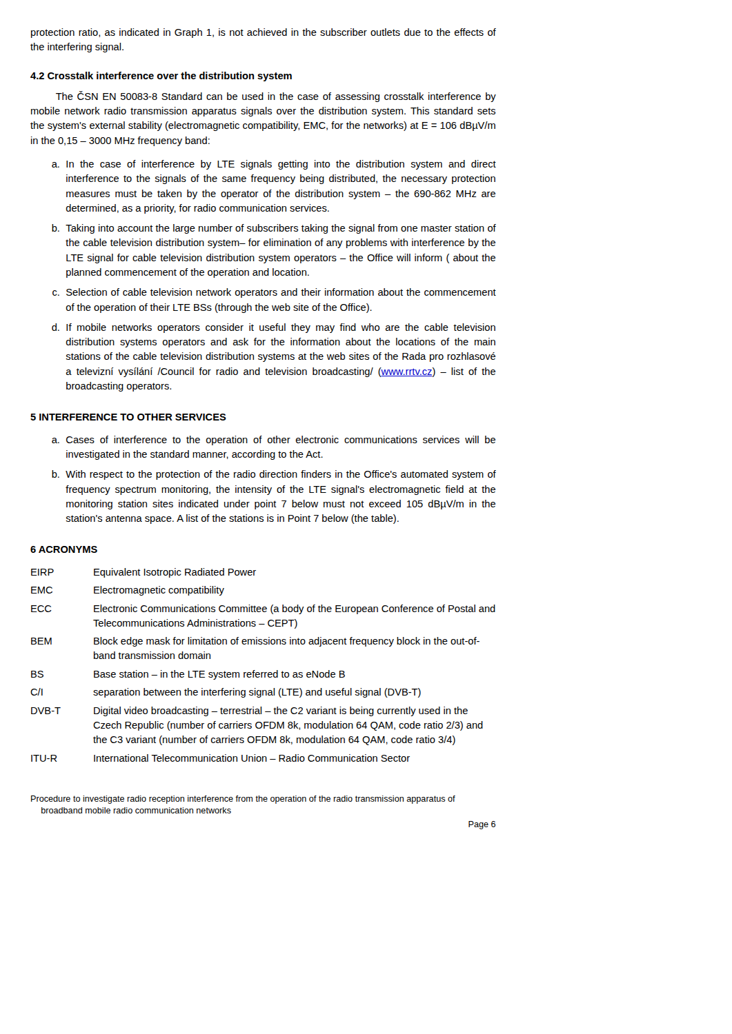protection ratio, as indicated in Graph 1, is not achieved in the subscriber outlets due to the effects of the interfering signal.
4.2 Crosstalk interference over the distribution system
The ČSN EN 50083-8 Standard can be used in the case of assessing crosstalk interference by mobile network radio transmission apparatus signals over the distribution system. This standard sets the system's external stability (electromagnetic compatibility, EMC, for the networks) at E = 106 dBµV/m in the 0,15 – 3000 MHz frequency band:
In the case of interference by LTE signals getting into the distribution system and direct interference to the signals of the same frequency being distributed, the necessary protection measures must be taken by the operator of the distribution system – the 690-862 MHz are determined, as a priority, for radio communication services.
Taking into account the large number of subscribers taking the signal from one master station of the cable television distribution system– for elimination of any problems with interference by the LTE signal for cable television distribution system operators – the Office will inform ( about the planned commencement of the operation and location.
Selection of cable television network operators and their information about the commencement of the operation of their LTE BSs (through the web site of the Office).
If mobile networks operators consider it useful they may find who are the cable television distribution systems operators and ask for the information about the locations of the main stations of the cable television distribution systems at the web sites of the Rada pro rozhlasové a televizní vysílání /Council for radio and television broadcasting/ (www.rrtv.cz) – list of the broadcasting operators.
5 INTERFERENCE TO OTHER SERVICES
Cases of interference to the operation of other electronic communications services will be investigated in the standard manner, according to the Act.
With respect to the protection of the radio direction finders in the Office's automated system of frequency spectrum monitoring, the intensity of the LTE signal's electromagnetic field at the monitoring station sites indicated under point 7 below must not exceed 105 dBµV/m in the station's antenna space. A list of the stations is in Point 7 below (the table).
6 ACRONYMS
EIRP
Equivalent Isotropic Radiated Power
EMC
Electromagnetic compatibility
ECC
Electronic Communications Committee (a body of the European Conference of Postal and Telecommunications Administrations – CEPT)
BEM
Block edge mask for limitation of emissions into adjacent frequency block in the out-of-band transmission domain
BS
Base station – in the LTE system referred to as eNode B
C/I
separation between the interfering signal (LTE) and useful signal (DVB-T)
DVB-T
Digital video broadcasting – terrestrial – the C2 variant is being currently used in the Czech Republic (number of carriers OFDM 8k, modulation 64 QAM, code ratio 2/3) and the C3 variant (number of carriers OFDM 8k, modulation 64 QAM, code ratio 3/4)
ITU-R
International Telecommunication Union – Radio Communication Sector
Procedure to investigate radio reception interference from the operation of the radio transmission apparatus of broadband mobile radio communication networks
Page 6